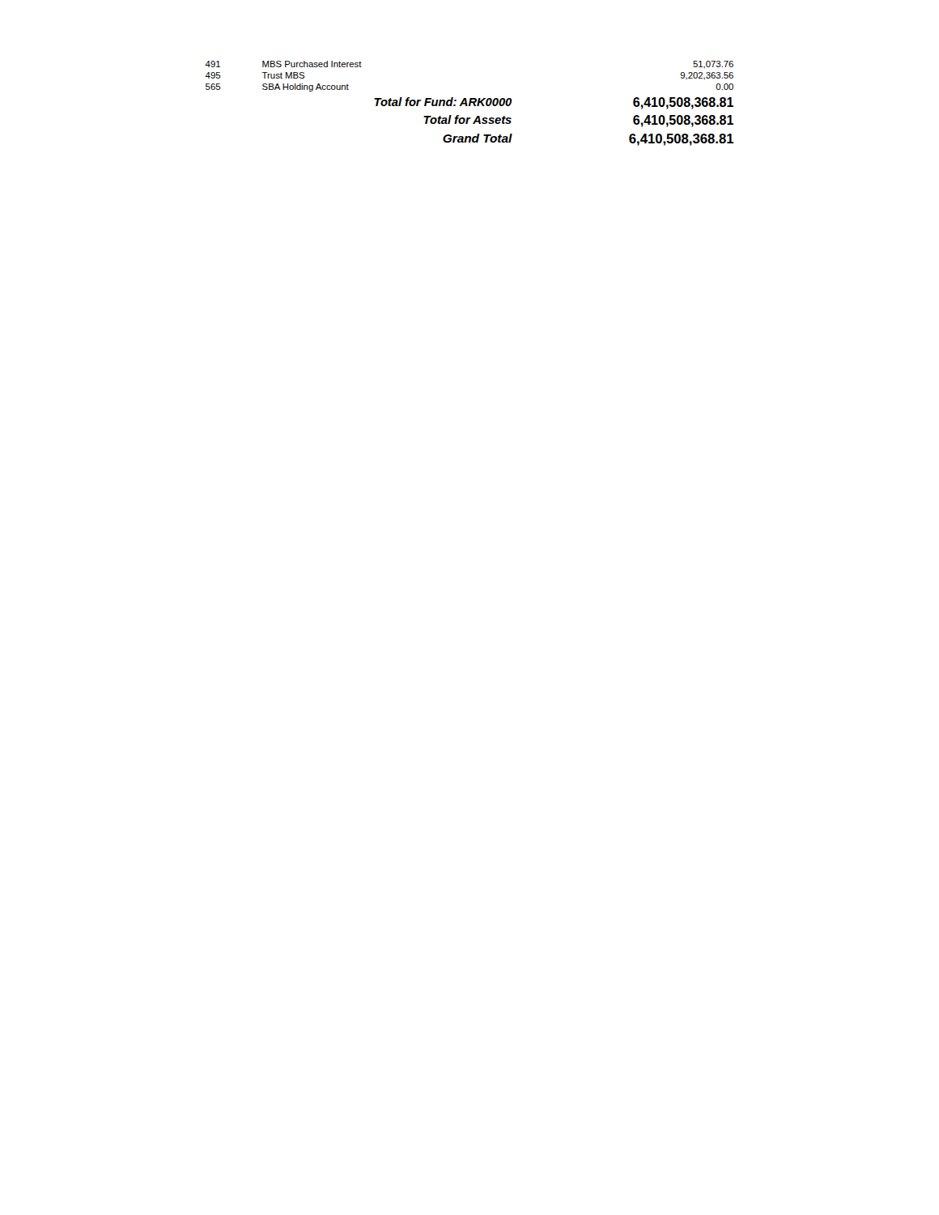| 491 | MBS Purchased Interest | 51,073.76 |
| 495 | Trust MBS | 9,202,363.56 |
| 565 | SBA Holding Account | 0.00 |
| Total for Fund: ARK0000 | 6,410,508,368.81 |
| Total for Assets | 6,410,508,368.81 |
| Grand Total | 6,410,508,368.81 |